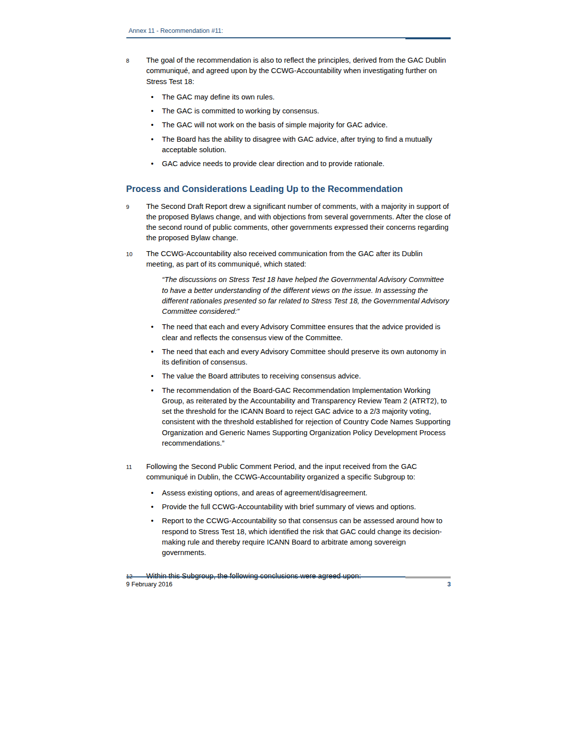Annex 11 - Recommendation #11:
8
The goal of the recommendation is also to reflect the principles, derived from the GAC Dublin communiqué, and agreed upon by the CCWG-Accountability when investigating further on Stress Test 18:
The GAC may define its own rules.
The GAC is committed to working by consensus.
The GAC will not work on the basis of simple majority for GAC advice.
The Board has the ability to disagree with GAC advice, after trying to find a mutually acceptable solution.
GAC advice needs to provide clear direction and to provide rationale.
Process and Considerations Leading Up to the Recommendation
9
The Second Draft Report drew a significant number of comments, with a majority in support of the proposed Bylaws change, and with objections from several governments. After the close of the second round of public comments, other governments expressed their concerns regarding the proposed Bylaw change.
10
The CCWG-Accountability also received communication from the GAC after its Dublin meeting, as part of its communiqué, which stated:
“The discussions on Stress Test 18 have helped the Governmental Advisory Committee to have a better understanding of the different views on the issue. In assessing the different rationales presented so far related to Stress Test 18, the Governmental Advisory Committee considered:”
The need that each and every Advisory Committee ensures that the advice provided is clear and reflects the consensus view of the Committee.
The need that each and every Advisory Committee should preserve its own autonomy in its definition of consensus.
The value the Board attributes to receiving consensus advice.
The recommendation of the Board-GAC Recommendation Implementation Working Group, as reiterated by the Accountability and Transparency Review Team 2 (ATRT2), to set the threshold for the ICANN Board to reject GAC advice to a 2/3 majority voting, consistent with the threshold established for rejection of Country Code Names Supporting Organization and Generic Names Supporting Organization Policy Development Process recommendations.”
11
Following the Second Public Comment Period, and the input received from the GAC communiqué in Dublin, the CCWG-Accountability organized a specific Subgroup to:
Assess existing options, and areas of agreement/disagreement.
Provide the full CCWG-Accountability with brief summary of views and options.
Report to the CCWG-Accountability so that consensus can be assessed around how to respond to Stress Test 18, which identified the risk that GAC could change its decision-making rule and thereby require ICANN Board to arbitrate among sovereign governments.
12
Within this Subgroup, the following conclusions were agreed upon:
9 February 2016 3